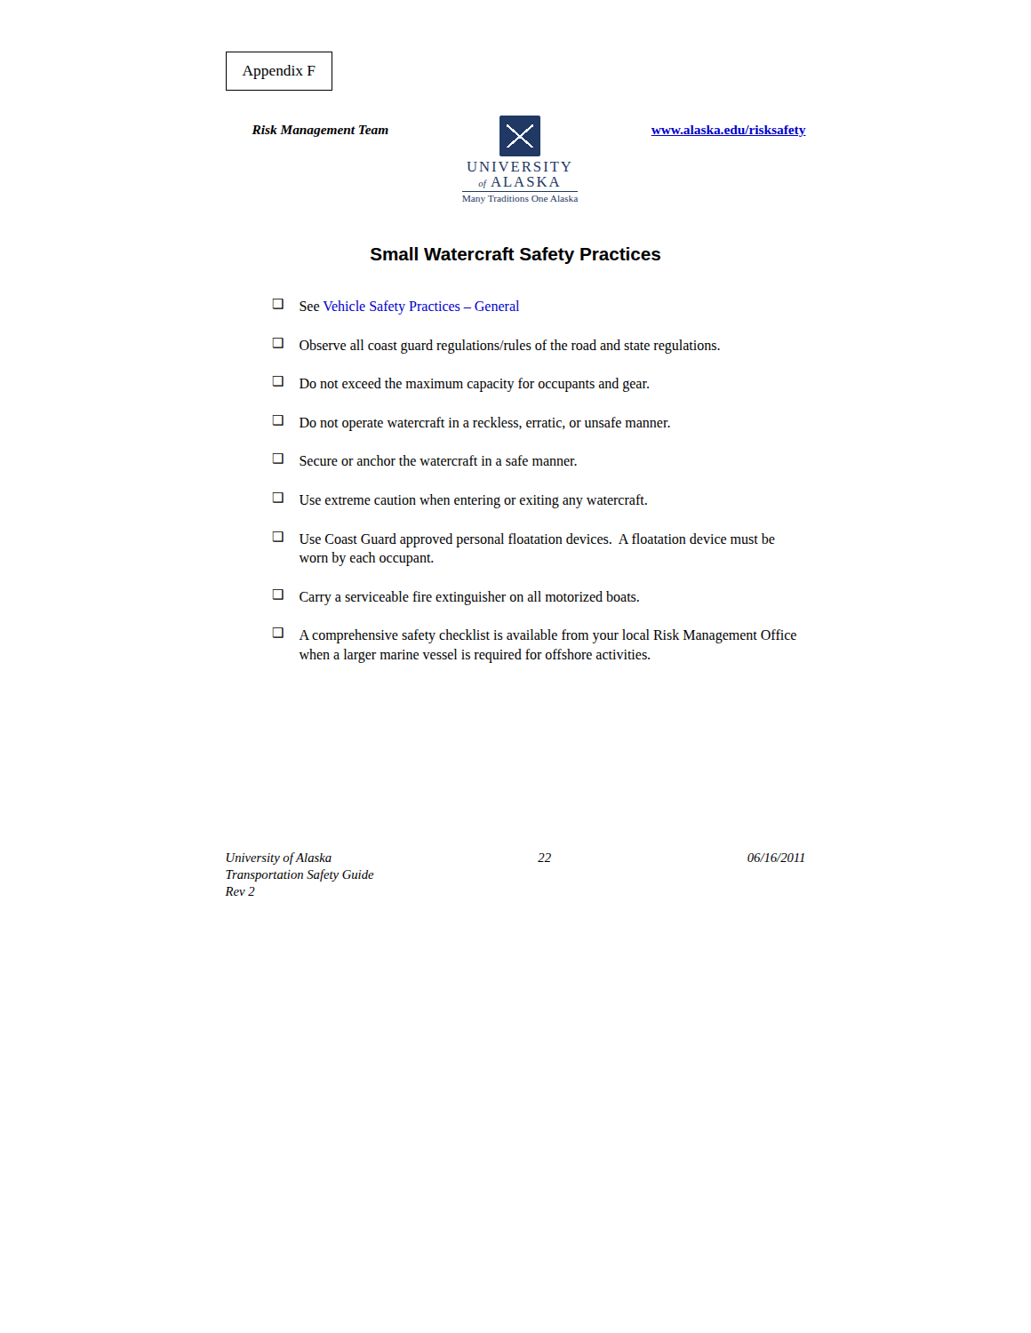Appendix F
Risk Management Team
UNIVERSITY
of ALASKA
Many Traditions One Alaska
www.alaska.edu/risksafety
Small Watercraft Safety Practices
See Vehicle Safety Practices – General
Observe all coast guard regulations/rules of the road and state regulations.
Do not exceed the maximum capacity for occupants and gear.
Do not operate watercraft in a reckless, erratic, or unsafe manner.
Secure or anchor the watercraft in a safe manner.
Use extreme caution when entering or exiting any watercraft.
Use Coast Guard approved personal floatation devices. A floatation device must be worn by each occupant.
Carry a serviceable fire extinguisher on all motorized boats.
A comprehensive safety checklist is available from your local Risk Management Office when a larger marine vessel is required for offshore activities.
| University of Alaska Transportation Safety Guide Rev 2 | 22 | 06/16/2011 |